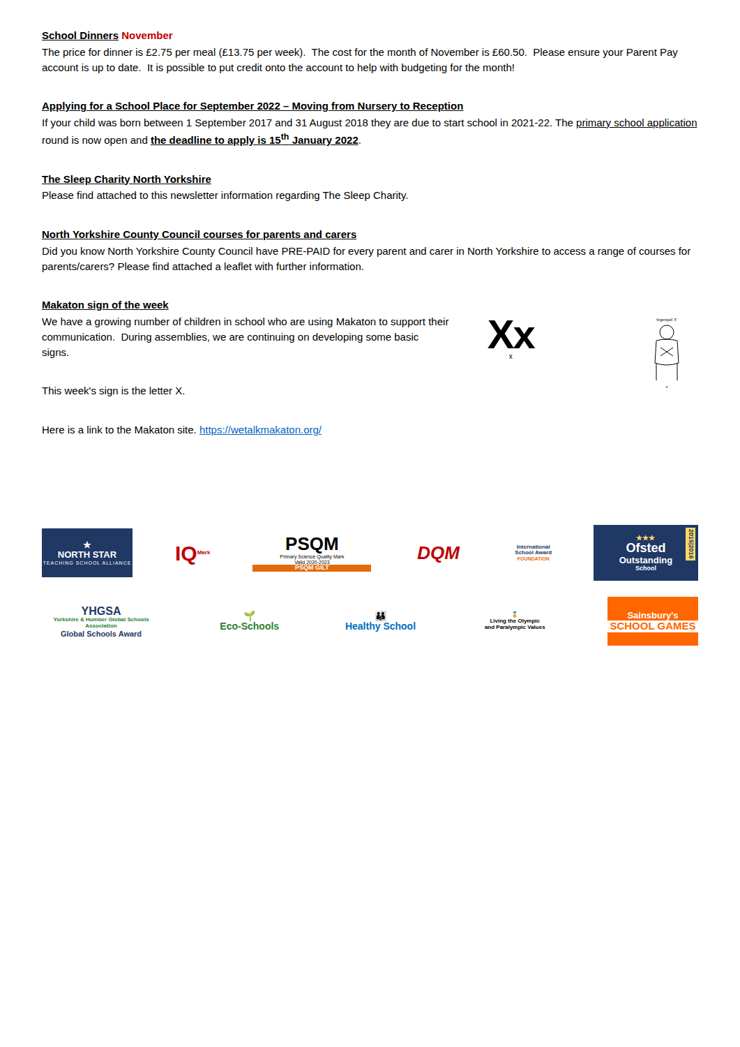School Dinners
November
The price for dinner is £2.75 per meal (£13.75 per week). The cost for the month of November is £60.50. Please ensure your Parent Pay account is up to date. It is possible to put credit onto the account to help with budgeting for the month!
Applying for a School Place for September 2022 – Moving from Nursery to Reception
If your child was born between 1 September 2017 and 31 August 2018 they are due to start school in 2021-22. The primary school application round is now open and the deadline to apply is 15th January 2022.
The Sleep Charity North Yorkshire
Please find attached to this newsletter information regarding The Sleep Charity.
North Yorkshire County Council courses for parents and carers
Did you know North Yorkshire County Council have PRE-PAID for every parent and carer in North Yorkshire to access a range of courses for parents/carers? Please find attached a leaflet with further information.
Makaton sign of the week
We have a growing number of children in school who are using Makaton to support their communication. During assemblies, we are continuing on developing some basic signs.
This week's sign is the letter X.
Here is a link to the Makaton site. https://wetalkmakaton.org/
Xx
x
fingerspell 'X' x
★ NORTH STAR TEACHING SCHOOL ALLIANCE
IQMark
PSQM Primary Science Quality Mark Valid 2020-2023 PSQM GILT
DQM
International School Award FOUNDATION
★★★ Ofsted Outstanding School 2015|2016
YHGSA Yorkshire & Humber Global Schools Association Global Schools Award
🌱 Eco-Schools
👪 Healthy School
🏅 Living the Olympic and Paralympic Values
Sainsbury's SCHOOL GAMES